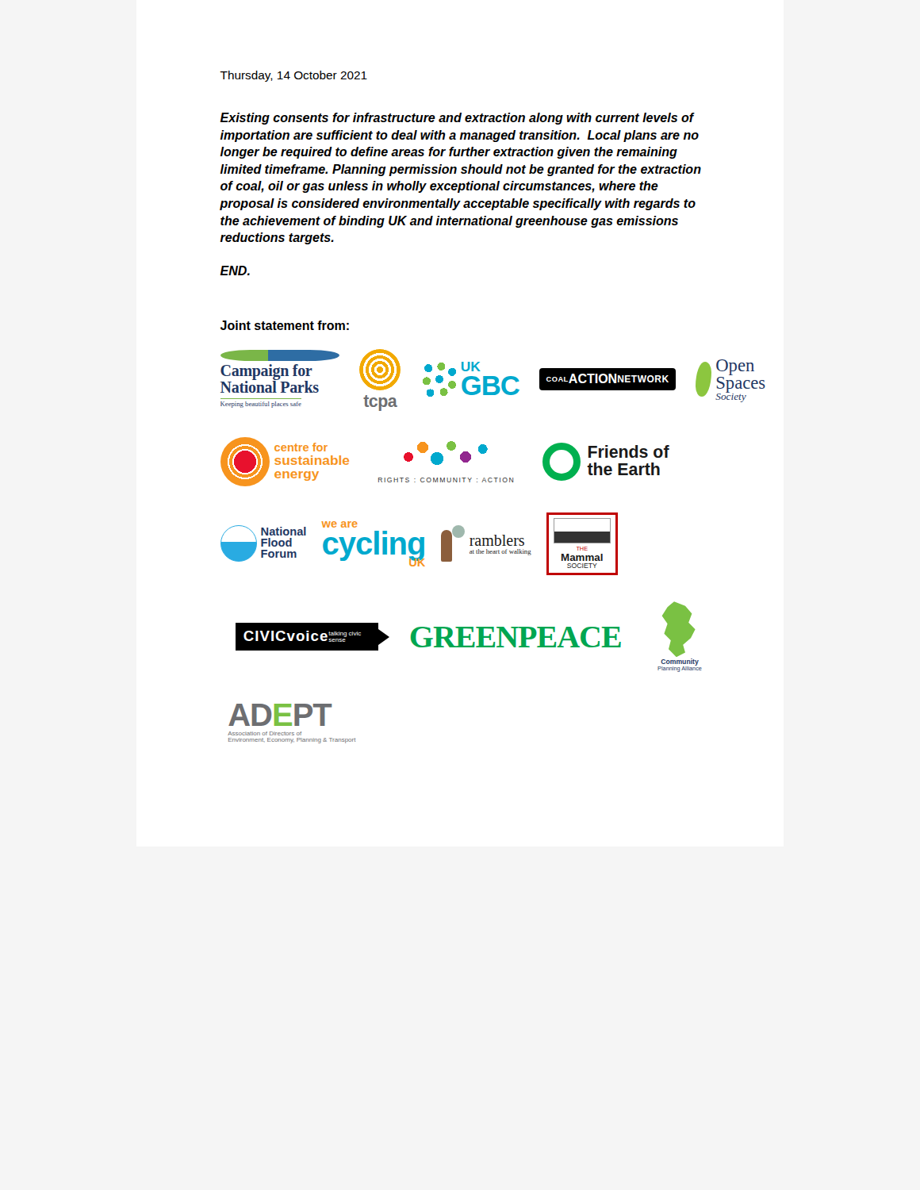Thursday, 14 October 2021
Existing consents for infrastructure and extraction along with current levels of importation are sufficient to deal with a managed transition. Local plans are no longer be required to define areas for further extraction given the remaining limited timeframe. Planning permission should not be granted for the extraction of coal, oil or gas unless in wholly exceptional circumstances, where the proposal is considered environmentally acceptable specifically with regards to the achievement of binding UK and international greenhouse gas emissions reductions targets.
END.
Joint statement from:
Campaign for National Parks Keeping beautiful places safe
tcpa
UK GBC
COAL ACTION NETWORK
Open Spaces Society
centre for sustainable energy
RIGHTS : COMMUNITY : ACTION
Friends of the Earth
National Flood Forum
we are cycling UK
ramblers at the heart of walking
THE Mammal SOCIETY
CIVIC voice talking civic sense
GREENPEACE
Community Planning Alliance
ADEPT Association of Directors of Environment, Economy, Planning & Transport